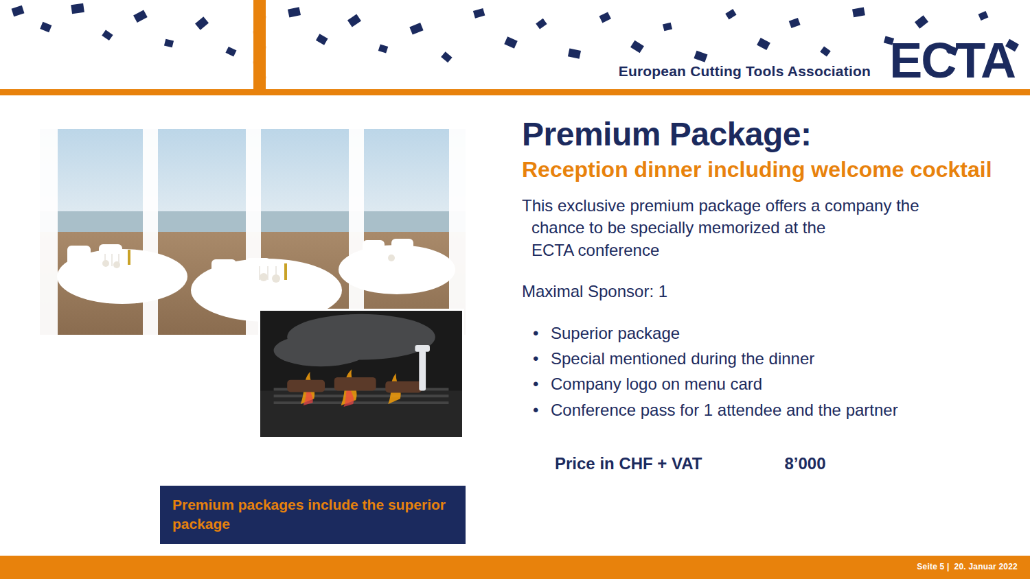European Cutting Tools Association
ECTA
Premium packages include the superior package
Premium Package:
Reception dinner including welcome cocktail
This exclusive premium package offers a company the chance to be specially memorized at the ECTA conference
Maximal Sponsor: 1
Superior package
Special mentioned during the dinner
Company logo on menu card
Conference pass for 1 attendee and the partner
Price in CHF + VAT 8’000
Seite 5 | 20. Januar 2022